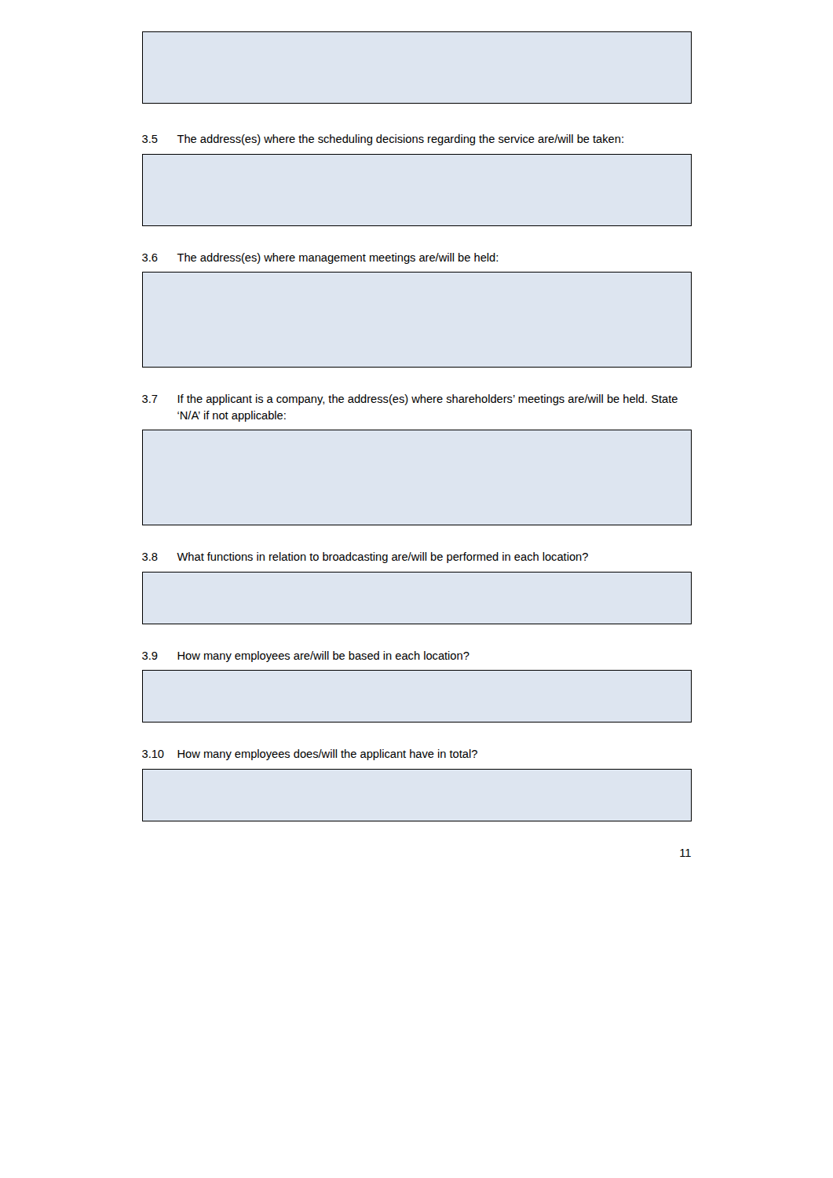3.5
The address(es) where the scheduling decisions regarding the service are/will be taken:
3.6
The address(es) where management meetings are/will be held:
3.7
If the applicant is a company, the address(es) where shareholders’ meetings are/will be held. State ‘N/A’ if not applicable:
3.8
What functions in relation to broadcasting are/will be performed in each location?
3.9
How many employees are/will be based in each location?
3.10
How many employees does/will the applicant have in total?
11